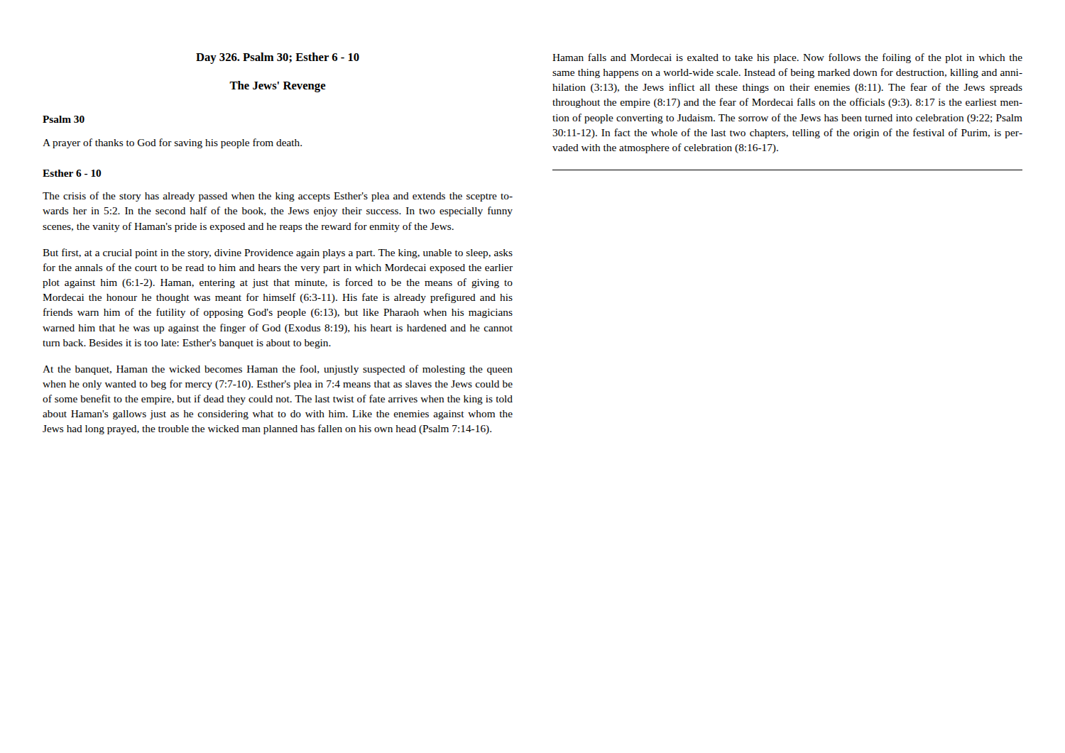Day 326. Psalm 30; Esther 6 - 10 The Jews' Revenge
Psalm 30
A prayer of thanks to God for saving his people from death.
Esther 6 - 10
The crisis of the story has already passed when the king accepts Esther's plea and extends the sceptre towards her in 5:2. In the second half of the book, the Jews enjoy their success. In two especially funny scenes, the vanity of Haman's pride is exposed and he reaps the reward for enmity of the Jews.
But first, at a crucial point in the story, divine Providence again plays a part. The king, unable to sleep, asks for the annals of the court to be read to him and hears the very part in which Mordecai exposed the earlier plot against him (6:1-2). Haman, entering at just that minute, is forced to be the means of giving to Mordecai the honour he thought was meant for himself (6:3-11). His fate is already prefigured and his friends warn him of the futility of opposing God's people (6:13), but like Pharaoh when his magicians warned him that he was up against the finger of God (Exodus 8:19), his heart is hardened and he cannot turn back. Besides it is too late: Esther's banquet is about to begin.
At the banquet, Haman the wicked becomes Haman the fool, unjustly suspected of molesting the queen when he only wanted to beg for mercy (7:7-10). Esther's plea in 7:4 means that as slaves the Jews could be of some benefit to the empire, but if dead they could not. The last twist of fate arrives when the king is told about Haman's gallows just as he considering what to do with him. Like the enemies against whom the Jews had long prayed, the trouble the wicked man planned has fallen on his own head (Psalm 7:14-16).
Haman falls and Mordecai is exalted to take his place. Now follows the foiling of the plot in which the same thing happens on a world-wide scale. Instead of being marked down for destruction, killing and annihilation (3:13), the Jews inflict all these things on their enemies (8:11). The fear of the Jews spreads throughout the empire (8:17) and the fear of Mordecai falls on the officials (9:3). 8:17 is the earliest mention of people converting to Judaism. The sorrow of the Jews has been turned into celebration (9:22; Psalm 30:11-12). In fact the whole of the last two chapters, telling of the origin of the festival of Purim, is pervaded with the atmosphere of celebration (8:16-17).